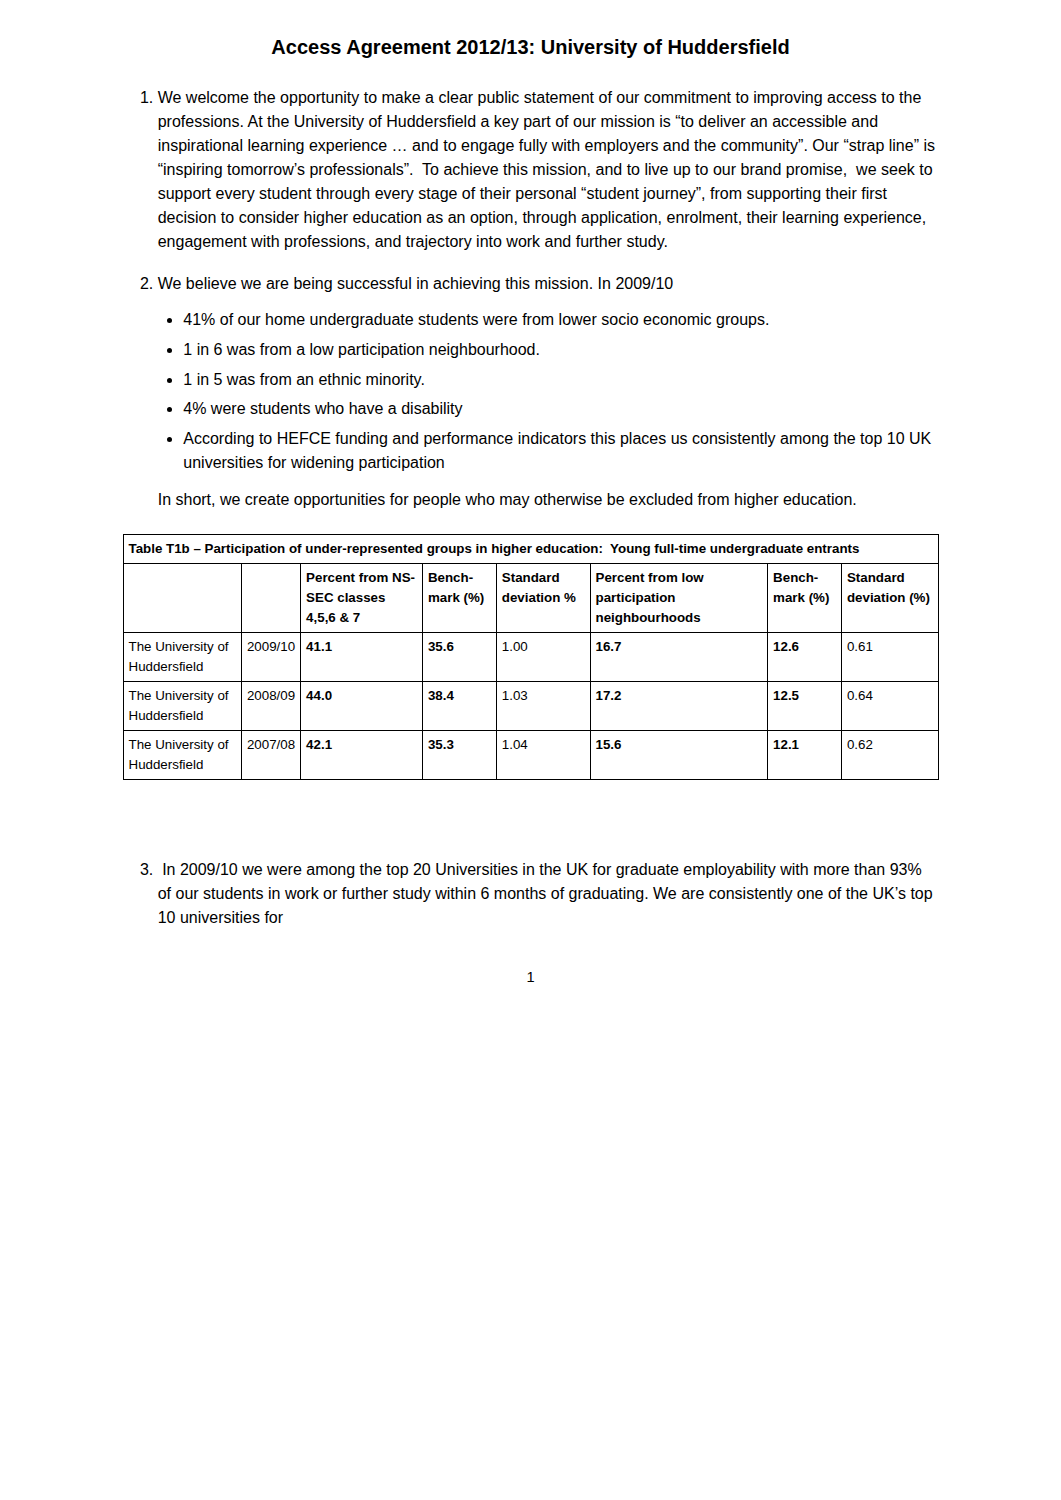Access Agreement 2012/13: University of Huddersfield
We welcome the opportunity to make a clear public statement of our commitment to improving access to the professions. At the University of Huddersfield a key part of our mission is “to deliver an accessible and inspirational learning experience … and to engage fully with employers and the community”. Our “strap line” is “inspiring tomorrow’s professionals”. To achieve this mission, and to live up to our brand promise, we seek to support every student through every stage of their personal “student journey”, from supporting their first decision to consider higher education as an option, through application, enrolment, their learning experience, engagement with professions, and trajectory into work and further study.
We believe we are being successful in achieving this mission. In 2009/10
41% of our home undergraduate students were from lower socio economic groups.
1 in 6 was from a low participation neighbourhood.
1 in 5 was from an ethnic minority.
4% were students who have a disability
According to HEFCE funding and performance indicators this places us consistently among the top 10 UK universities for widening participation
In short, we create opportunities for people who may otherwise be excluded from higher education.
Table T1b – Participation of under-represented groups in higher education: Young full-time undergraduate entrants
| | | Percent from NS-SEC classes 4,5,6 & 7 | Bench-mark (%) | Standard deviation % | Percent from low participation neighbourhoods | Bench-mark (%) | Standard deviation (%) |
| --- | --- | --- | --- | --- | --- | --- | --- |
| The University of Huddersfield | 2009/10 | 41.1 | 35.6 | 1.00 | 16.7 | 12.6 | 0.61 |
| The University of Huddersfield | 2008/09 | 44.0 | 38.4 | 1.03 | 17.2 | 12.5 | 0.64 |
| The University of Huddersfield | 2007/08 | 42.1 | 35.3 | 1.04 | 15.6 | 12.1 | 0.62 |
In 2009/10 we were among the top 20 Universities in the UK for graduate employability with more than 93% of our students in work or further study within 6 months of graduating. We are consistently one of the UK’s top 10 universities for
1